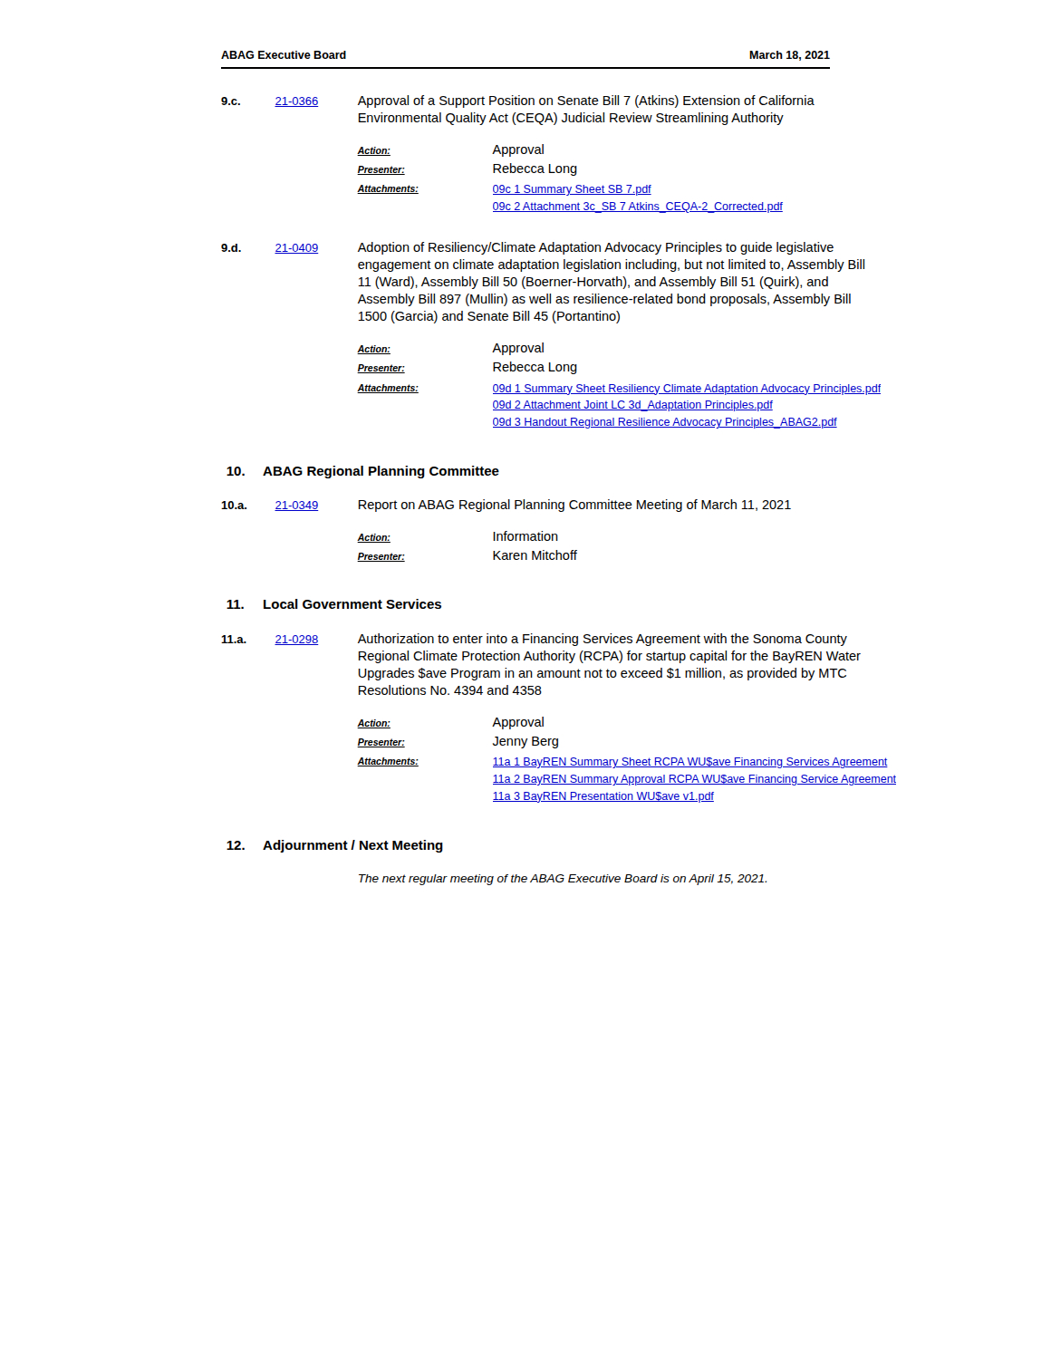ABAG Executive Board March 18, 2021
9.c.
21-0366
Approval of a Support Position on Senate Bill 7 (Atkins) Extension of California Environmental Quality Act (CEQA) Judicial Review Streamlining Authority
Action:
Approval
Presenter:
Rebecca Long
Attachments:
09c 1 Summary Sheet SB 7.pdf 09c 2 Attachment 3c_SB 7 Atkins_CEQA-2_Corrected.pdf
9.d.
21-0409
Adoption of Resiliency/Climate Adaptation Advocacy Principles to guide legislative engagement on climate adaptation legislation including, but not limited to, Assembly Bill 11 (Ward), Assembly Bill 50 (Boerner-Horvath), and Assembly Bill 51 (Quirk), and Assembly Bill 897 (Mullin) as well as resilience-related bond proposals, Assembly Bill 1500 (Garcia) and Senate Bill 45 (Portantino)
Action:
Approval
Presenter:
Rebecca Long
Attachments:
09d 1 Summary Sheet Resiliency Climate Adaptation Advocacy Principles.pdf 09d 2 Attachment Joint LC 3d_Adaptation Principles.pdf 09d 3 Handout Regional Resilience Advocacy Principles_ABAG2.pdf
10. ABAG Regional Planning Committee
10.a.
21-0349
Report on ABAG Regional Planning Committee Meeting of March 11, 2021
Action:
Information
Presenter:
Karen Mitchoff
11. Local Government Services
11.a.
21-0298
Authorization to enter into a Financing Services Agreement with the Sonoma County Regional Climate Protection Authority (RCPA) for startup capital for the BayREN Water Upgrades $ave Program in an amount not to exceed $1 million, as provided by MTC Resolutions No. 4394 and 4358
Action:
Approval
Presenter:
Jenny Berg
Attachments:
11a 1 BayREN Summary Sheet RCPA WU$ave Financing Services Agreement 11a 2 BayREN Summary Approval RCPA WU$ave Financing Service Agreement 11a 3 BayREN Presentation WU$ave v1.pdf
12. Adjournment / Next Meeting
The next regular meeting of the ABAG Executive Board is on April 15, 2021.